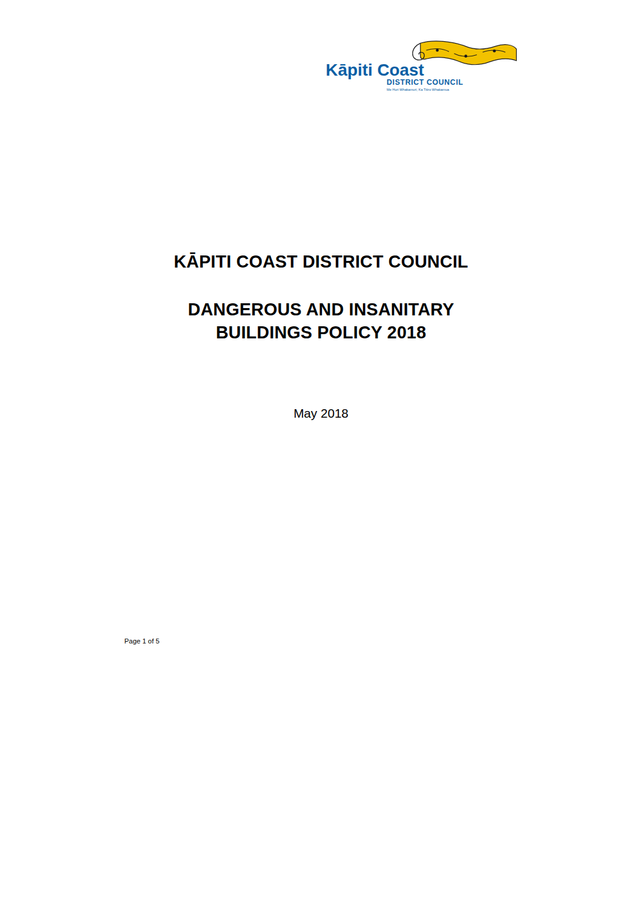Kāpiti Coast DISTRICT COUNCIL Me Huri Whakamuri, Ka Titiro Whakamua
KĀPITI COAST DISTRICT COUNCIL DANGEROUS AND INSANITARY
BUILDINGS POLICY 2018
May 2018
Page 1 of 5